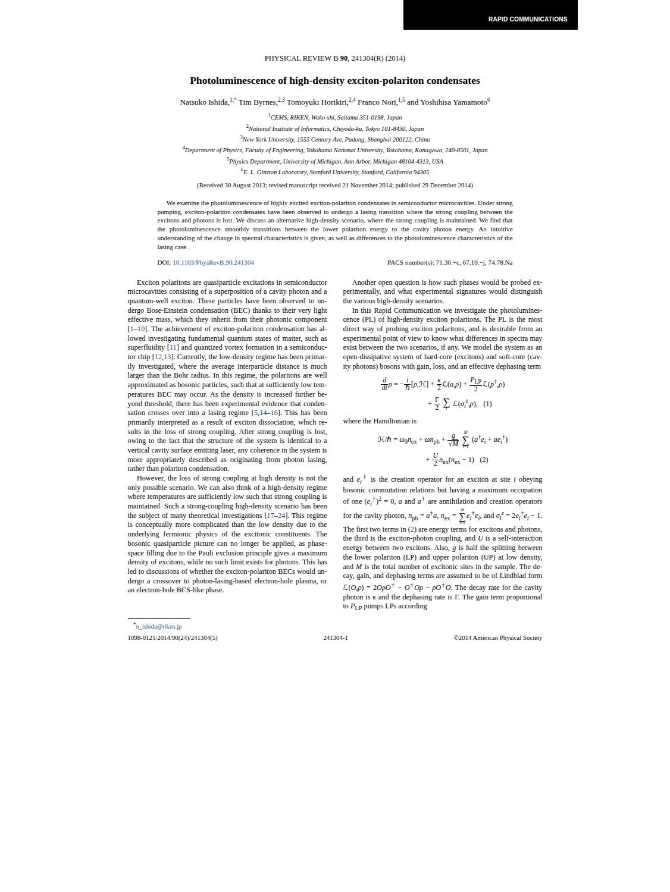RAPID COMMUNICATIONS
PHYSICAL REVIEW B 90, 241304(R) (2014)
Photoluminescence of high-density exciton-polariton condensates
Natsuko Ishida,1,* Tim Byrnes,2,3 Tomoyuki Horikiri,2,4 Franco Nori,1,5 and Yoshihisa Yamamoto6
1CEMS, RIKEN, Wako-shi, Saitama 351-0198, Japan
2National Institute of Informatics, Chiyoda-ku, Tokyo 101-8430, Japan
3New York University, 1555 Century Ave, Pudong, Shanghai 200122, China
4Department of Physics, Faculty of Engineering, Yokohama National University, Yokohama, Kanagawa, 240-8501, Japan
5Physics Department, University of Michigan, Ann Arbor, Michigan 48104-4313, USA
6E. L. Ginzton Laboratory, Stanford University, Stanford, California 94305
(Received 30 August 2013; revised manuscript received 21 November 2014; published 29 December 2014)
We examine the photoluminescence of highly excited exciton-polariton condensates in semiconductor microcavities. Under strong pumping, exciton-polariton condensates have been observed to undergo a lasing transition where the strong coupling between the excitons and photons is lost. We discuss an alternative high-density scenario, where the strong coupling is maintained. We find that the photoluminescence smoothly transitions between the lower polariton energy to the cavity photon energy. An intuitive understanding of the change in spectral characteristics is given, as well as differences to the photoluminescence characteristics of the lasing case.
DOI: 10.1103/PhysRevB.90.241304
PACS number(s): 71.36.+c, 67.10.−j, 74.78.Na
Exciton polaritons are quasiparticle excitations in semiconductor microcavities consisting of a superposition of a cavity photon and a quantum-well exciton. These particles have been observed to undergo Bose-Einstein condensation (BEC) thanks to their very light effective mass, which they inherit from their photonic component [1–10]. The achievement of exciton-polariton condensation has allowed investigating fundamental quantum states of matter, such as superfluidity [11] and quantized vortex formation in a semiconductor chip [12,13]. Currently, the low-density regime has been primarily investigated, where the average interparticle distance is much larger than the Bohr radius. In this regime, the polaritons are well approximated as bosonic particles, such that at sufficiently low temperatures BEC may occur. As the density is increased further beyond threshold, there has been experimental evidence that condensation crosses over into a lasing regime [5,14–16]. This has been primarily interpreted as a result of exciton dissociation, which results in the loss of strong coupling. After strong coupling is lost, owing to the fact that the structure of the system is identical to a vertical cavity surface emitting laser, any coherence in the system is more appropriately described as originating from photon lasing, rather than polariton condensation.
However, the loss of strong coupling at high density is not the only possible scenario. We can also think of a high-density regime where temperatures are sufficiently low such that strong coupling is maintained. Such a strong-coupling high-density scenario has been the subject of many theoretical investigations [17–24]. This regime is conceptually more complicated than the low density due to the underlying fermionic physics of the excitonic constituents. The bosonic quasiparticle picture can no longer be applied, as phase-space filling due to the Pauli exclusion principle gives a maximum density of excitons, while no such limit exists for photons. This has led to discussions of whether the exciton-polariton BECs would undergo a crossover to photon-lasing-based electron-hole plasma, or an electron-hole BCS-like phase.
Another open question is how such phases would be probed experimentally, and what experimental signatures would distinguish the various high-density scenarios.
In this Rapid Communication we investigate the photoluminescence (PL) of high-density exciton polaritons. The PL is the most direct way of probing exciton polaritons, and is desirable from an experimental point of view to know what differences in spectra may exist between the two scenarios, if any. We model the system as an open-dissipative system of hard-core (excitons) and soft-core (cavity photons) bosons with gain, loss, and an effective dephasing term
ddt ρ = −iℏ[ρ,ℋ] + κ 2 ℒ(a,ρ) + PLP 2 ℒ(p†,ρ)
+ Γ 2 ∑i ℒ(σiz,ρ), (1)
where the Hamiltonian is
ℋ/ℏ = ω0nex + ωnph + g√M M∑i=1 (a†ei + aei†)
+ U 2 nex(nex − 1) (2)
and ei† is the creation operator for an exciton at site i obeying bosonic commutation relations but having a maximum occupation of one (ei†)2 = 0, a and a† are annihilation and creation operators for the cavity photon, nph = a†a, nex = M∑i=1 ei†ei, and σiz = 2ei†ei − 1. The first two terms in (2) are energy terms for excitons and photons, the third is the exciton-photon coupling, and U is a self-interaction energy between two excitons. Also, g is half the splitting between the lower polariton (LP) and upper polariton (UP) at low density, and M is the total number of excitonic sites in the sample. The decay, gain, and dephasing terms are assumed to be of Lindblad form ℒ(O,ρ) = 2OρO† − O†Oρ − ρO†O. The decay rate for the cavity photon is κ and the dephasing rate is Γ. The gain term proportional to PLP pumps LPs according
*n_ishida@riken.jp
1098-0121/2014/90(24)/241304(5)
241304-1
©2014 American Physical Society